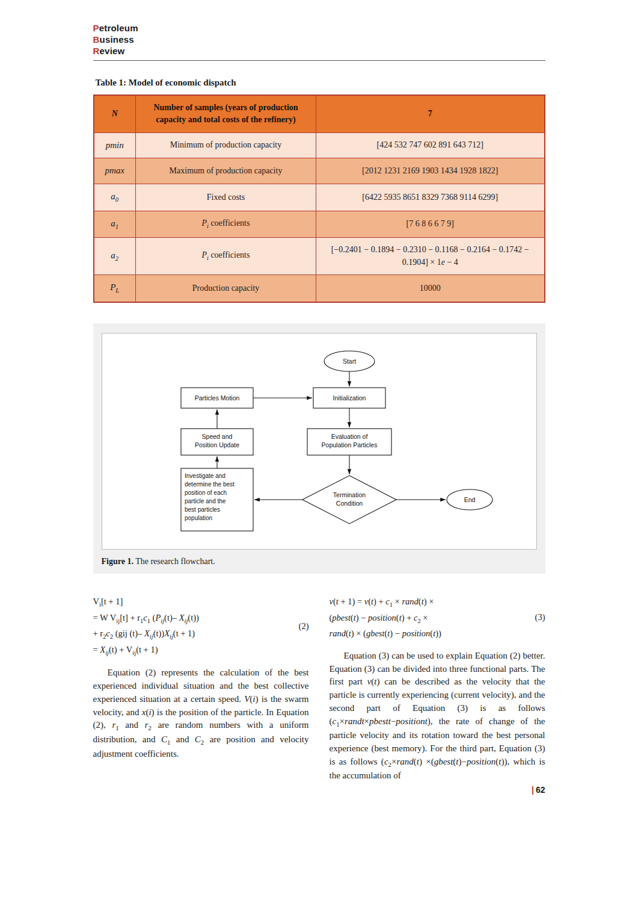Petroleum
Business
Review
Table 1: Model of economic dispatch
| N | Number of samples (years of production capacity and total costs of the refinery) | 7 |
| --- | --- | --- |
| pmin | Minimum of production capacity | [424 532 747 602 891 643 712] |
| pmax | Maximum of production capacity | [2012 1231 2169 1903 1434 1928 1822] |
| a 0 | Fixed costs | [6422 5935 8651 8329 7368 9114 6299] |
| a 1 | P i coefficients | [7 6 8 6 6 7 9] |
| a 2 | P i coefficients | [−0.2401 − 0.1894 − 0.2310 − 0.1168 − 0.2164 − 0.1742 − 0.1904] × 1 e − 4 |
| P L | Production capacity | 10000 |
Start Initialization Evaluation of Population Particles Termination Condition End Particles Motion Speed and Position Update Investigate and determine the best position of each particle and the best particles population
Figure 1. The research flowchart.
Vi[t + 1] = W Vij[t] + r1c1 (Pij(t)– Xij(t)) + r2c2 (gij (t)– Xij(t))Xij(t + 1) = Xij(t) + Vij(t + 1)
(2)
Equation (2) represents the calculation of the best experienced individual situation and the best collective experienced situation at a certain speed. V(i) is the swarm velocity, and x(i) is the position of the particle. In Equation (2), r1 and r2 are random numbers with a uniform distribution, and C1 and C2 are position and velocity adjustment coefficients.
v(t + 1) = v(t) + c1 × rand(t) × (pbest(t) − position(t) + c2 × rand(t) × (gbest(t) − position(t))
(3)
Equation (3) can be used to explain Equation (2) better. Equation (3) can be divided into three functional parts. The first part v(t) can be described as the velocity that the particle is currently experiencing (current velocity), and the second part of Equation (3) is as follows (c1×randt×pbestt−positiont), the rate of change of the particle velocity and its rotation toward the best personal experience (best memory). For the third part, Equation (3) is as follows (c2×rand(t) ×(gbest(t)−position(t)), which is the accumulation of
|62